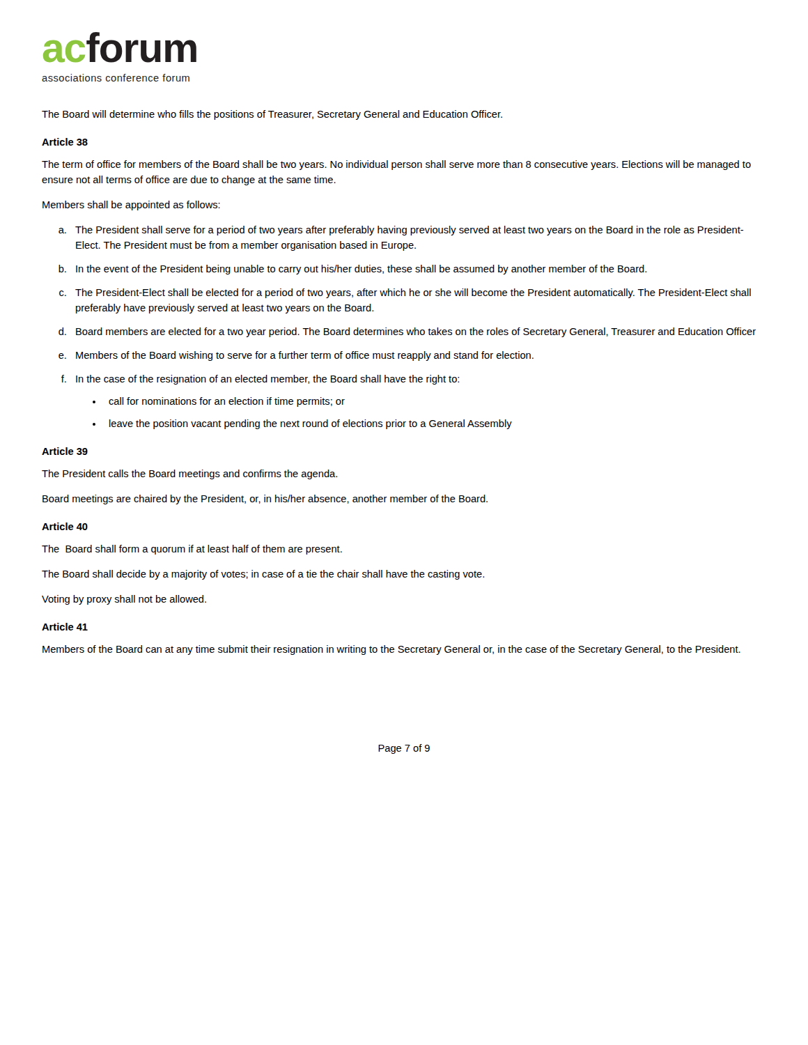ac forum
associations conference forum
The Board will determine who fills the positions of Treasurer, Secretary General and Education Officer.
Article 38
The term of office for members of the Board shall be two years. No individual person shall serve more than 8 consecutive years. Elections will be managed to ensure not all terms of office are due to change at the same time.
Members shall be appointed as follows:
The President shall serve for a period of two years after preferably having previously served at least two years on the Board in the role as President-Elect. The President must be from a member organisation based in Europe.
In the event of the President being unable to carry out his/her duties, these shall be assumed by another member of the Board.
The President-Elect shall be elected for a period of two years, after which he or she will become the President automatically. The President-Elect shall preferably have previously served at least two years on the Board.
Board members are elected for a two year period. The Board determines who takes on the roles of Secretary General, Treasurer and Education Officer
Members of the Board wishing to serve for a further term of office must reapply and stand for election.
In the case of the resignation of an elected member, the Board shall have the right to:
call for nominations for an election if time permits; or
leave the position vacant pending the next round of elections prior to a General Assembly
Article 39
The President calls the Board meetings and confirms the agenda.
Board meetings are chaired by the President, or, in his/her absence, another member of the Board.
Article 40
The Board shall form a quorum if at least half of them are present.
The Board shall decide by a majority of votes; in case of a tie the chair shall have the casting vote.
Voting by proxy shall not be allowed.
Article 41
Members of the Board can at any time submit their resignation in writing to the Secretary General or, in the case of the Secretary General, to the President.
Page 7 of 9